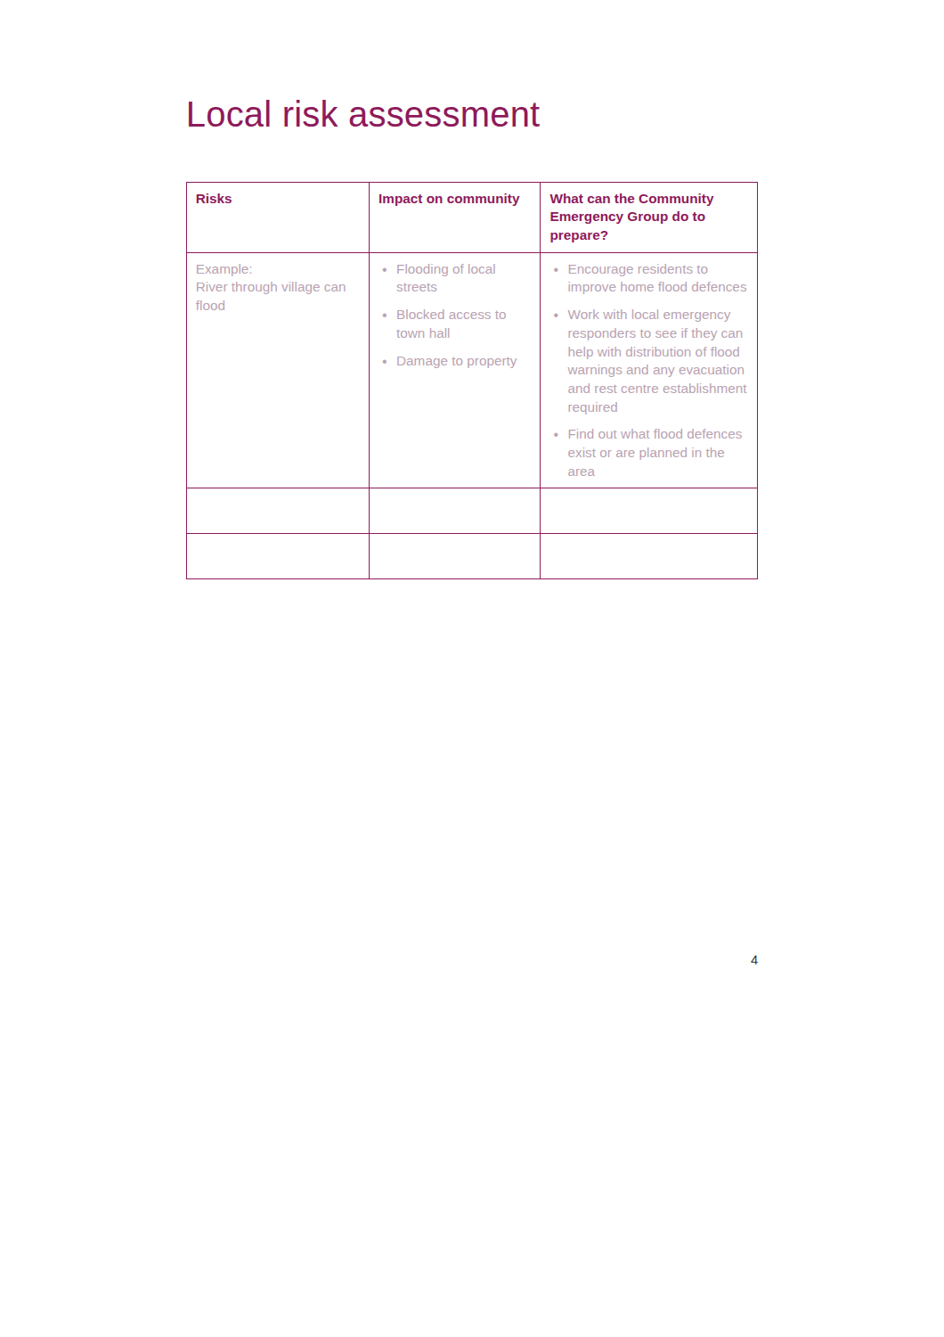Local risk assessment
| Risks | Impact on community | What can the Community Emergency Group do to prepare? |
| --- | --- | --- |
| Example: River through village can flood | Flooding of local streets Blocked access to town hall Damage to property | Encourage residents to improve home flood defences Work with local emergency responders to see if they can help with distribution of flood warnings and any evacuation and rest centre establishment required Find out what flood defences exist or are planned in the area |
4